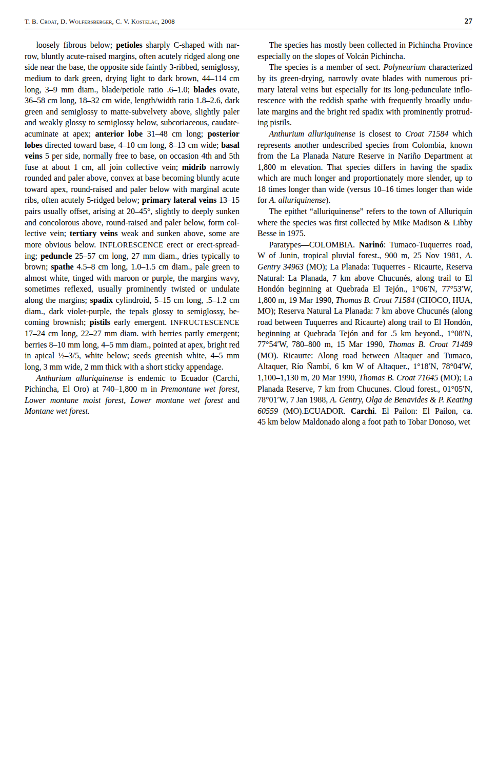T. B. Croat, D. Wolfersberger, C. V. Kostelac, 2008 27
loosely fibrous below; petioles sharply C-shaped with narrow, bluntly acute-raised margins, often acutely ridged along one side near the base, the opposite side faintly 3-ribbed, semiglossy, medium to dark green, drying light to dark brown, 44–114 cm long, 3–9 mm diam., blade/petiole ratio .6–1.0; blades ovate, 36–58 cm long, 18–32 cm wide, length/width ratio 1.8–2.6, dark green and semiglossy to matte-subvelvety above, slightly paler and weakly glossy to semiglossy below, subcoriaceous, caudate-acuminate at apex; anterior lobe 31–48 cm long; posterior lobes directed toward base, 4–10 cm long, 8–13 cm wide; basal veins 5 per side, normally free to base, on occasion 4th and 5th fuse at about 1 cm, all join collective vein; midrib narrowly rounded and paler above, convex at base becoming bluntly acute toward apex, round-raised and paler below with marginal acute ribs, often acutely 5-ridged below; primary lateral veins 13–15 pairs usually offset, arising at 20–45°, slightly to deeply sunken and concolorous above, round-raised and paler below, form collective vein; tertiary veins weak and sunken above, some are more obvious below. Inflorescence erect or erect-spreading; peduncle 25–57 cm long, 27 mm diam., dries typically to brown; spathe 4.5–8 cm long, 1.0–1.5 cm diam., pale green to almost white, tinged with maroon or purple, the margins wavy, sometimes reflexed, usually prominently twisted or undulate along the margins; spadix cylindroid, 5–15 cm long, .5–1.2 cm diam., dark violet-purple, the tepals glossy to semiglossy, becoming brownish; pistils early emergent. Infructescence 17–24 cm long, 22–27 mm diam. with berries partly emergent; berries 8–10 mm long, 4–5 mm diam., pointed at apex, bright red in apical ½–3/5, white below; seeds greenish white, 4–5 mm long, 3 mm wide, 2 mm thick with a short sticky appendage.
Anthurium alluriquinense is endemic to Ecuador (Carchi, Pichincha, El Oro) at 740–1,800 m in Premontane wet forest, Lower montane moist forest, Lower montane wet forest and Montane wet forest.
The species has mostly been collected in Pichincha Province especially on the slopes of Volcán Pichincha.
The species is a member of sect. Polyneurium characterized by its green-drying, narrowly ovate blades with numerous primary lateral veins but especially for its long-pedunculate inflorescence with the reddish spathe with frequently broadly undulate margins and the bright red spadix with prominently protruding pistils.
Anthurium alluriquinense is closest to Croat 71584 which represents another undescribed species from Colombia, known from the La Planada Nature Reserve in Nariño Department at 1,800 m elevation. That species differs in having the spadix which are much longer and proportionately more slender, up to 18 times longer than wide (versus 10–16 times longer than wide for A. alluriquinense).
The epithet “alluriquinense” refers to the town of Alluriquín where the species was first collected by Mike Madison & Libby Besse in 1975.
Paratypes—COLOMBIA. Narinó: Tumaco-Tuquerres road, W of Junin, tropical pluvial forest., 900 m, 25 Nov 1981, A. Gentry 34963 (MO); La Planada: Tuquerres - Ricaurte, Reserva Natural: La Planada, 7 km above Chucunés, along trail to El Hondón beginning at Quebrada El Tejón., 1°06′N, 77°53′W, 1,800 m, 19 Mar 1990, Thomas B. Croat 71584 (CHOCO, HUA, MO); Reserva Natural La Planada: 7 km above Chucunés (along road between Tuquerres and Ricaurte) along trail to El Hondón, beginning at Quebrada Tejón and for .5 km beyond., 1°08′N, 77°54′W, 780–800 m, 15 Mar 1990, Thomas B. Croat 71489 (MO). Ricaurte: Along road between Altaquer and Tumaco, Altaquer, Río Ñambí, 6 km W of Altaquer., 1°18′N, 78°04′W, 1,100–1,130 m, 20 Mar 1990, Thomas B. Croat 71645 (MO); La Planada Reserve, 7 km from Chucunes. Cloud forest., 01°05′N, 78°01′W, 7 Jan 1988, A. Gentry, Olga de Benavides & P. Keating 60559 (MO).ECUADOR. Carchi. El Pailon: El Pailon, ca. 45 km below Maldonado along a foot path to Tobar Donoso, wet